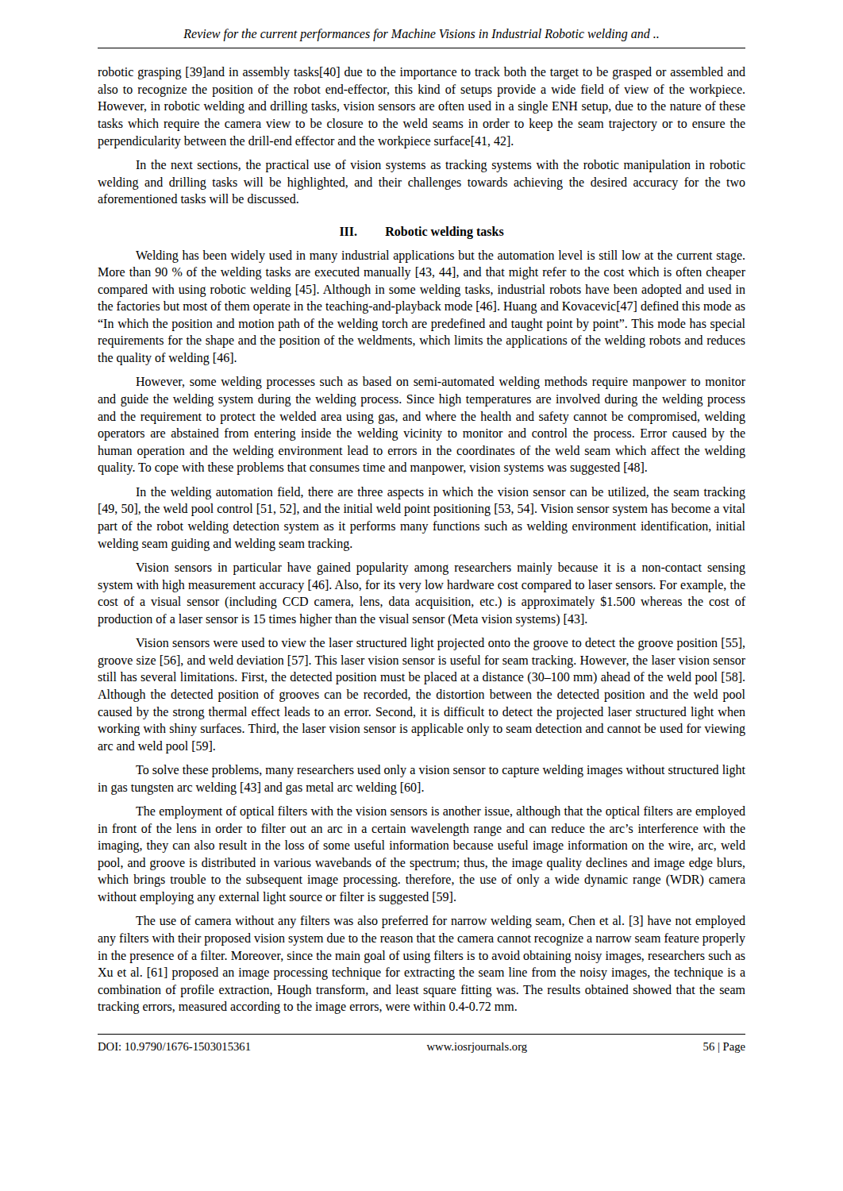Review for the current performances for Machine Visions in Industrial Robotic welding and ..
robotic grasping [39]and in assembly tasks[40] due to the importance to track both the target to be grasped or assembled and also to recognize the position of the robot end-effector, this kind of setups provide a wide field of view of the workpiece. However, in robotic welding and drilling tasks, vision sensors are often used in a single ENH setup, due to the nature of these tasks which require the camera view to be closure to the weld seams in order to keep the seam trajectory or to ensure the perpendicularity between the drill-end effector and the workpiece surface[41, 42].
In the next sections, the practical use of vision systems as tracking systems with the robotic manipulation in robotic welding and drilling tasks will be highlighted, and their challenges towards achieving the desired accuracy for the two aforementioned tasks will be discussed.
III. Robotic welding tasks
Welding has been widely used in many industrial applications but the automation level is still low at the current stage. More than 90 % of the welding tasks are executed manually [43, 44], and that might refer to the cost which is often cheaper compared with using robotic welding [45]. Although in some welding tasks, industrial robots have been adopted and used in the factories but most of them operate in the teaching-and-playback mode [46]. Huang and Kovacevic[47] defined this mode as “In which the position and motion path of the welding torch are predefined and taught point by point”. This mode has special requirements for the shape and the position of the weldments, which limits the applications of the welding robots and reduces the quality of welding [46].
However, some welding processes such as based on semi-automated welding methods require manpower to monitor and guide the welding system during the welding process. Since high temperatures are involved during the welding process and the requirement to protect the welded area using gas, and where the health and safety cannot be compromised, welding operators are abstained from entering inside the welding vicinity to monitor and control the process. Error caused by the human operation and the welding environment lead to errors in the coordinates of the weld seam which affect the welding quality. To cope with these problems that consumes time and manpower, vision systems was suggested [48].
In the welding automation field, there are three aspects in which the vision sensor can be utilized, the seam tracking [49, 50], the weld pool control [51, 52], and the initial weld point positioning [53, 54]. Vision sensor system has become a vital part of the robot welding detection system as it performs many functions such as welding environment identification, initial welding seam guiding and welding seam tracking.
Vision sensors in particular have gained popularity among researchers mainly because it is a non-contact sensing system with high measurement accuracy [46]. Also, for its very low hardware cost compared to laser sensors. For example, the cost of a visual sensor (including CCD camera, lens, data acquisition, etc.) is approximately $1.500 whereas the cost of production of a laser sensor is 15 times higher than the visual sensor (Meta vision systems) [43].
Vision sensors were used to view the laser structured light projected onto the groove to detect the groove position [55], groove size [56], and weld deviation [57]. This laser vision sensor is useful for seam tracking. However, the laser vision sensor still has several limitations. First, the detected position must be placed at a distance (30–100 mm) ahead of the weld pool [58]. Although the detected position of grooves can be recorded, the distortion between the detected position and the weld pool caused by the strong thermal effect leads to an error. Second, it is difficult to detect the projected laser structured light when working with shiny surfaces. Third, the laser vision sensor is applicable only to seam detection and cannot be used for viewing arc and weld pool [59].
To solve these problems, many researchers used only a vision sensor to capture welding images without structured light in gas tungsten arc welding [43] and gas metal arc welding [60].
The employment of optical filters with the vision sensors is another issue, although that the optical filters are employed in front of the lens in order to filter out an arc in a certain wavelength range and can reduce the arc’s interference with the imaging, they can also result in the loss of some useful information because useful image information on the wire, arc, weld pool, and groove is distributed in various wavebands of the spectrum; thus, the image quality declines and image edge blurs, which brings trouble to the subsequent image processing. therefore, the use of only a wide dynamic range (WDR) camera without employing any external light source or filter is suggested [59].
The use of camera without any filters was also preferred for narrow welding seam, Chen et al. [3] have not employed any filters with their proposed vision system due to the reason that the camera cannot recognize a narrow seam feature properly in the presence of a filter. Moreover, since the main goal of using filters is to avoid obtaining noisy images, researchers such as Xu et al. [61] proposed an image processing technique for extracting the seam line from the noisy images, the technique is a combination of profile extraction, Hough transform, and least square fitting was. The results obtained showed that the seam tracking errors, measured according to the image errors, were within 0.4-0.72 mm.
DOI: 10.9790/1676-1503015361 www.iosrjournals.org 56 | Page